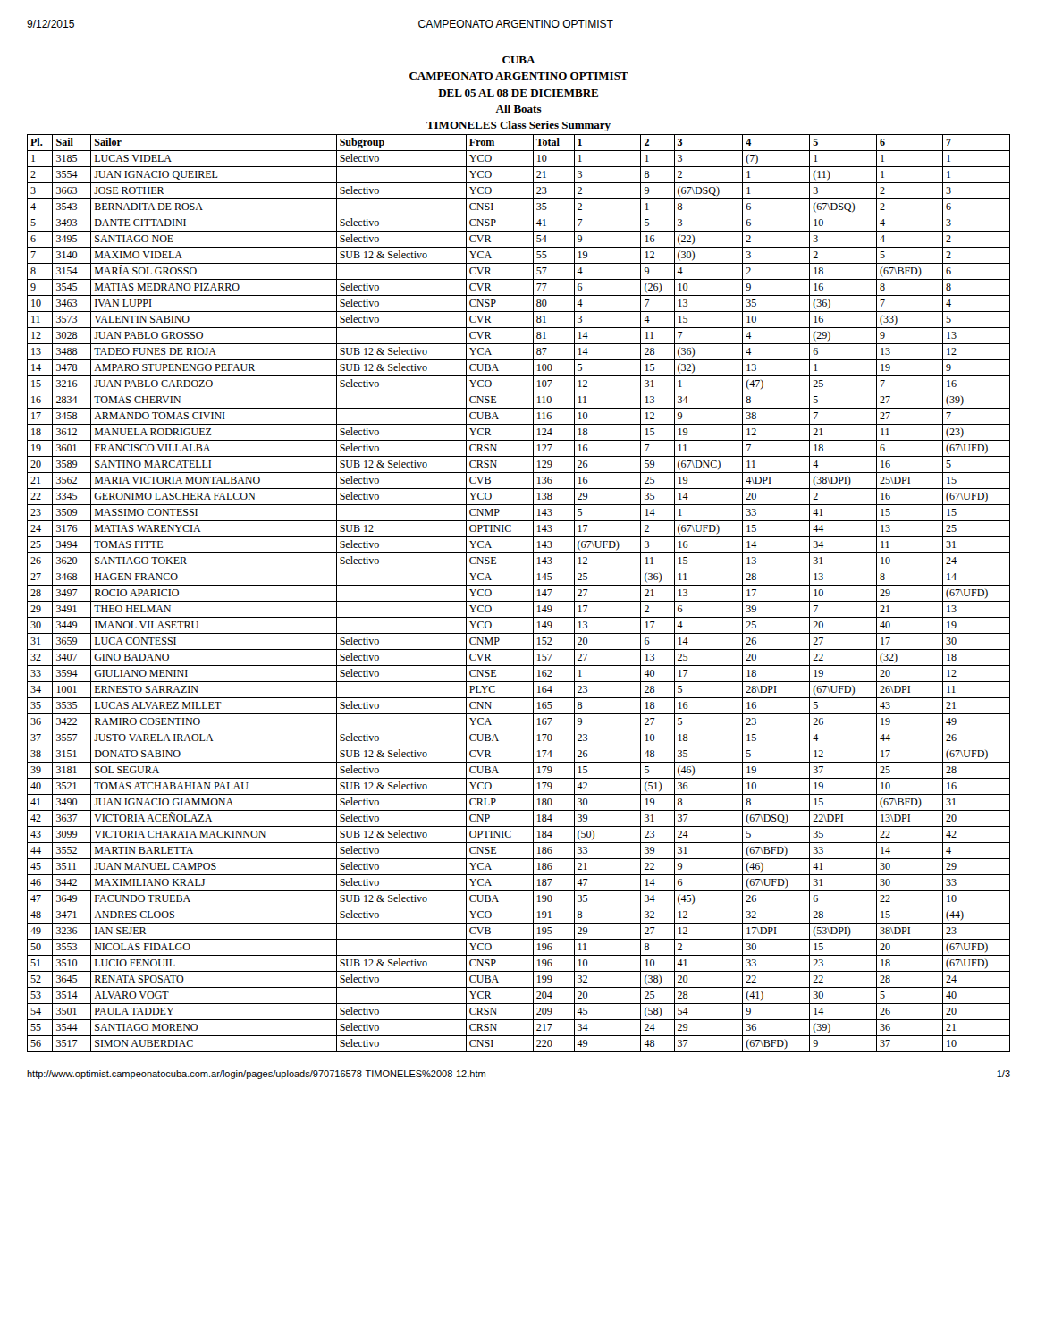9/12/2015 CAMPEONATO ARGENTINO OPTIMIST
CUBA
CAMPEONATO ARGENTINO OPTIMIST
DEL 05 AL 08 DE DICIEMBRE
All Boats
TIMONELES Class Series Summary
| Pl. | Sail | Sailor | Subgroup | From | Total | 1 | 2 | 3 | 4 | 5 | 6 | 7 |
| --- | --- | --- | --- | --- | --- | --- | --- | --- | --- | --- | --- | --- |
| 1 | 3185 | LUCAS VIDELA | Selectivo | YCO | 10 | 1 | 1 | 3 | (7) | 1 | 1 | 1 |
| 2 | 3554 | JUAN IGNACIO QUEIREL | | YCO | 21 | 3 | 8 | 2 | 1 | (11) | 1 | 1 |
| 3 | 3663 | JOSE ROTHER | Selectivo | YCO | 23 | 2 | 9 | (67\DSQ) | 1 | 3 | 2 | 3 |
| 4 | 3543 | BERNADITA DE ROSA | | CNSI | 35 | 2 | 1 | 8 | 6 | (67\DSQ) | 2 | 6 |
| 5 | 3493 | DANTE CITTADINI | Selectivo | CNSP | 41 | 7 | 5 | 3 | 6 | 10 | 4 | 3 |
| 6 | 3495 | SANTIAGO NOE | Selectivo | CVR | 54 | 9 | 16 | (22) | 2 | 3 | 4 | 2 |
| 7 | 3140 | MAXIMO VIDELA | SUB 12 & Selectivo | YCA | 55 | 19 | 12 | (30) | 3 | 2 | 5 | 2 |
| 8 | 3154 | MARÍA SOL GROSSO | | CVR | 57 | 4 | 9 | 4 | 2 | 18 | (67\BFD) | 6 |
| 9 | 3545 | MATIAS MEDRANO PIZARRO | Selectivo | CVR | 77 | 6 | (26) | 10 | 9 | 16 | 8 | 8 |
| 10 | 3463 | IVAN LUPPI | Selectivo | CNSP | 80 | 4 | 7 | 13 | 35 | (36) | 7 | 4 |
| 11 | 3573 | VALENTIN SABINO | Selectivo | CVR | 81 | 3 | 4 | 15 | 10 | 16 | (33) | 5 |
| 12 | 3028 | JUAN PABLO GROSSO | | CVR | 81 | 14 | 11 | 7 | 4 | (29) | 9 | 13 |
| 13 | 3488 | TADEO FUNES DE RIOJA | SUB 12 & Selectivo | YCA | 87 | 14 | 28 | (36) | 4 | 6 | 13 | 12 |
| 14 | 3478 | AMPARO STUPENENGO PEFAUR | SUB 12 & Selectivo | CUBA | 100 | 5 | 15 | (32) | 13 | 1 | 19 | 9 |
| 15 | 3216 | JUAN PABLO CARDOZO | Selectivo | YCO | 107 | 12 | 31 | 1 | (47) | 25 | 7 | 16 |
| 16 | 2834 | TOMAS CHERVIN | | CNSE | 110 | 11 | 13 | 34 | 8 | 5 | 27 | (39) |
| 17 | 3458 | ARMANDO TOMAS CIVINI | | CUBA | 116 | 10 | 12 | 9 | 38 | 7 | 27 | 7 |
| 18 | 3612 | MANUELA RODRIGUEZ | Selectivo | YCR | 124 | 18 | 15 | 19 | 12 | 21 | 11 | (23) |
| 19 | 3601 | FRANCISCO VILLALBA | Selectivo | CRSN | 127 | 16 | 7 | 11 | 7 | 18 | 6 | (67\UFD) |
| 20 | 3589 | SANTINO MARCATELLI | SUB 12 & Selectivo | CRSN | 129 | 26 | 59 | (67\DNC) | 11 | 4 | 16 | 5 |
| 21 | 3562 | MARIA VICTORIA MONTALBANO | Selectivo | CVB | 136 | 16 | 25 | 19 | 4\DPI | (38\DPI) | 25\DPI | 15 |
| 22 | 3345 | GERONIMO LASCHERA FALCON | Selectivo | YCO | 138 | 29 | 35 | 14 | 20 | 2 | 16 | (67\UFD) |
| 23 | 3509 | MASSIMO CONTESSI | | CNMP | 143 | 5 | 14 | 1 | 33 | 41 | 15 | 15 |
| 24 | 3176 | MATIAS WARENYCIA | SUB 12 | OPTINIC | 143 | 17 | 2 | (67\UFD) | 15 | 44 | 13 | 25 |
| 25 | 3494 | TOMAS FITTE | Selectivo | YCA | 143 | (67\UFD) | 3 | 16 | 14 | 34 | 11 | 31 |
| 26 | 3620 | SANTIAGO TOKER | Selectivo | CNSE | 143 | 12 | 11 | 15 | 13 | 31 | 10 | 24 |
| 27 | 3468 | HAGEN FRANCO | | YCA | 145 | 25 | (36) | 11 | 28 | 13 | 8 | 14 |
| 28 | 3497 | ROCIO APARICIO | | YCO | 147 | 27 | 21 | 13 | 17 | 10 | 29 | (67\UFD) |
| 29 | 3491 | THEO HELMAN | | YCO | 149 | 17 | 2 | 6 | 39 | 7 | 21 | 13 |
| 30 | 3449 | IMANOL VILASETRU | | YCO | 149 | 13 | 17 | 4 | 25 | 20 | 40 | 19 |
| 31 | 3659 | LUCA CONTESSI | Selectivo | CNMP | 152 | 20 | 6 | 14 | 26 | 27 | 17 | 30 |
| 32 | 3407 | GINO BADANO | Selectivo | CVR | 157 | 27 | 13 | 25 | 20 | 22 | (32) | 18 |
| 33 | 3594 | GIULIANO MENINI | Selectivo | CNSE | 162 | 1 | 40 | 17 | 18 | 19 | 20 | 12 |
| 34 | 1001 | ERNESTO SARRAZIN | | PLYC | 164 | 23 | 28 | 5 | 28\DPI | (67\UFD) | 26\DPI | 11 |
| 35 | 3535 | LUCAS ALVAREZ MILLET | Selectivo | CNN | 165 | 8 | 18 | 16 | 16 | 5 | 43 | 21 |
| 36 | 3422 | RAMIRO COSENTINO | | YCA | 167 | 9 | 27 | 5 | 23 | 26 | 19 | 49 |
| 37 | 3557 | JUSTO VARELA IRAOLA | Selectivo | CUBA | 170 | 23 | 10 | 18 | 15 | 4 | 44 | 26 |
| 38 | 3151 | DONATO SABINO | SUB 12 & Selectivo | CVR | 174 | 26 | 48 | 35 | 5 | 12 | 17 | (67\UFD) |
| 39 | 3181 | SOL SEGURA | Selectivo | CUBA | 179 | 15 | 5 | (46) | 19 | 37 | 25 | 28 |
| 40 | 3521 | TOMAS ATCHABAHIAN PALAU | SUB 12 & Selectivo | YCO | 179 | 42 | (51) | 36 | 10 | 19 | 10 | 16 |
| 41 | 3490 | JUAN IGNACIO GIAMMONA | Selectivo | CRLP | 180 | 30 | 19 | 8 | 8 | 15 | (67\BFD) | 31 |
| 42 | 3637 | VICTORIA ACEÑOLAZA | Selectivo | CNP | 184 | 39 | 31 | 37 | (67\DSQ) | 22\DPI | 13\DPI | 20 |
| 43 | 3099 | VICTORIA CHARATA MACKINNON | SUB 12 & Selectivo | OPTINIC | 184 | (50) | 23 | 24 | 5 | 35 | 22 | 42 |
| 44 | 3552 | MARTIN BARLETTA | Selectivo | CNSE | 186 | 33 | 39 | 31 | (67\BFD) | 33 | 14 | 4 |
| 45 | 3511 | JUAN MANUEL CAMPOS | Selectivo | YCA | 186 | 21 | 22 | 9 | (46) | 41 | 30 | 29 |
| 46 | 3442 | MAXIMILIANO KRALJ | Selectivo | YCA | 187 | 47 | 14 | 6 | (67\UFD) | 31 | 30 | 33 |
| 47 | 3649 | FACUNDO TRUEBA | SUB 12 & Selectivo | CUBA | 190 | 35 | 34 | (45) | 26 | 6 | 22 | 10 |
| 48 | 3471 | ANDRES CLOOS | Selectivo | YCO | 191 | 8 | 32 | 12 | 32 | 28 | 15 | (44) |
| 49 | 3236 | IAN SEJER | | CVB | 195 | 29 | 27 | 12 | 17\DPI | (53\DPI) | 38\DPI | 23 |
| 50 | 3553 | NICOLAS FIDALGO | | YCO | 196 | 11 | 8 | 2 | 30 | 15 | 20 | (67\UFD) |
| 51 | 3510 | LUCIO FENOUIL | SUB 12 & Selectivo | CNSP | 196 | 10 | 10 | 41 | 33 | 23 | 18 | (67\UFD) |
| 52 | 3645 | RENATA SPOSATO | Selectivo | CUBA | 199 | 32 | (38) | 20 | 22 | 22 | 28 | 24 |
| 53 | 3514 | ALVARO VOGT | | YCR | 204 | 20 | 25 | 28 | (41) | 30 | 5 | 40 |
| 54 | 3501 | PAULA TADDEY | Selectivo | CRSN | 209 | 45 | (58) | 54 | 9 | 14 | 26 | 20 |
| 55 | 3544 | SANTIAGO MORENO | Selectivo | CRSN | 217 | 34 | 24 | 29 | 36 | (39) | 36 | 21 |
| 56 | 3517 | SIMON AUBERDIAC | Selectivo | CNSI | 220 | 49 | 48 | 37 | (67\BFD) | 9 | 37 | 10 |
http://www.optimist.campeonatocuba.com.ar/login/pages/uploads/970716578-TIMONELES%2008-12.htm 1/3